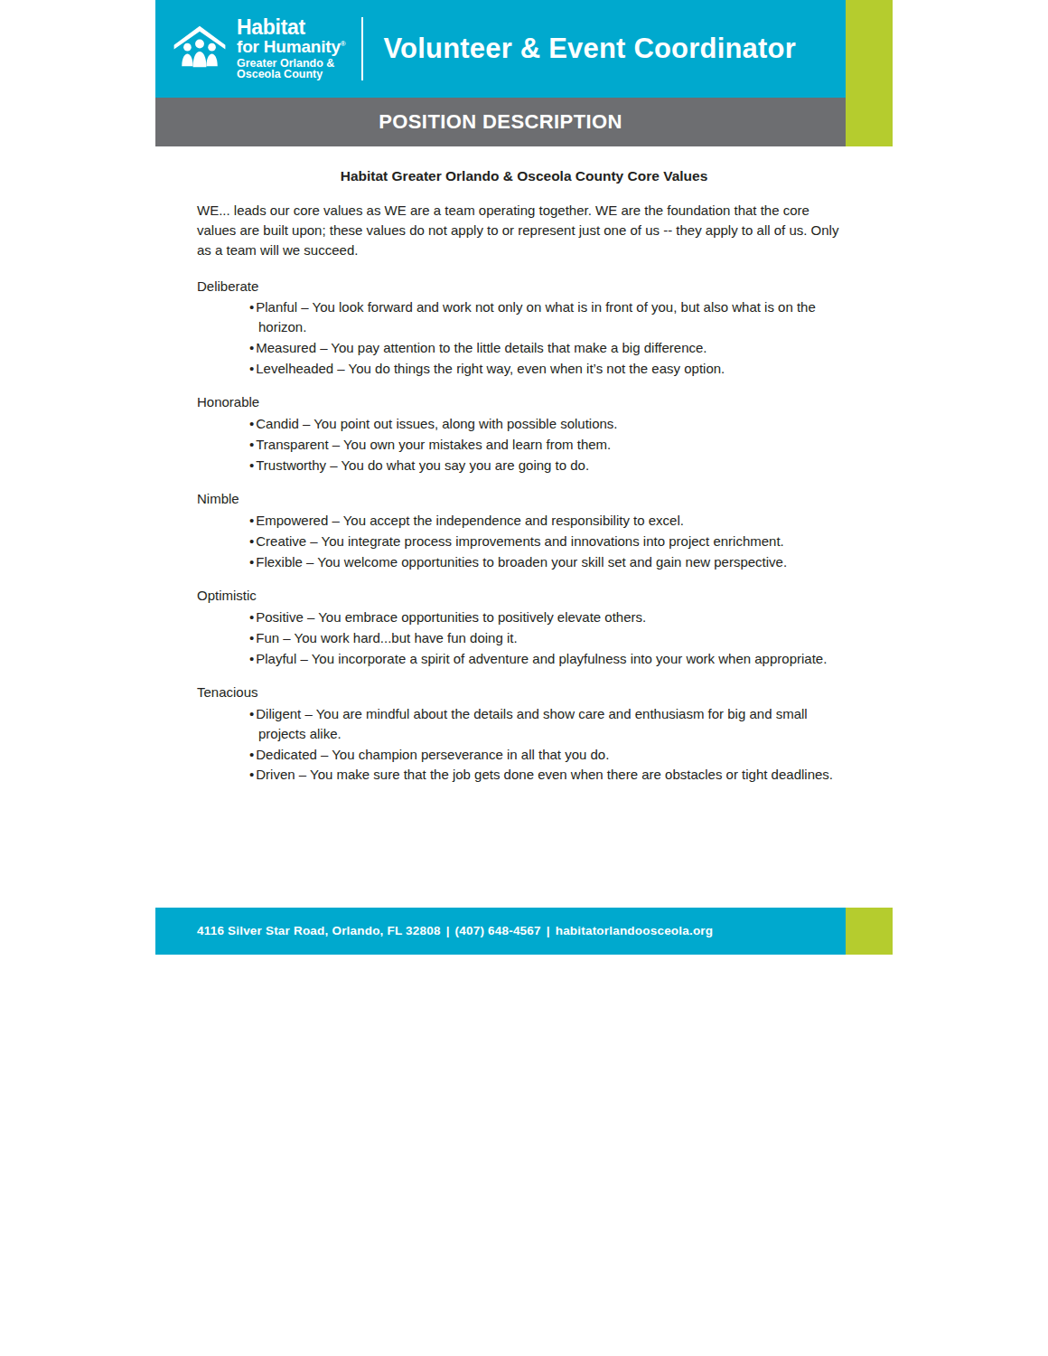Habitat
for Humanity®
Greater Orlando &
Osceola County
Volunteer & Event Coordinator
POSITION DESCRIPTION
Habitat Greater Orlando & Osceola County Core Values
WE... leads our core values as WE are a team operating together. WE are the foundation that the core values are built upon; these values do not apply to or represent just one of us -- they apply to all of us. Only as a team will we succeed.
Deliberate
Planful – You look forward and work not only on what is in front of you, but also what is on the horizon.
Measured – You pay attention to the little details that make a big difference.
Levelheaded – You do things the right way, even when it’s not the easy option.
Honorable
Candid – You point out issues, along with possible solutions.
Transparent – You own your mistakes and learn from them.
Trustworthy – You do what you say you are going to do.
Nimble
Empowered – You accept the independence and responsibility to excel.
Creative – You integrate process improvements and innovations into project enrichment.
Flexible – You welcome opportunities to broaden your skill set and gain new perspective.
Optimistic
Positive – You embrace opportunities to positively elevate others.
Fun – You work hard...but have fun doing it.
Playful – You incorporate a spirit of adventure and playfulness into your work when appropriate.
Tenacious
Diligent – You are mindful about the details and show care and enthusiasm for big and small projects alike.
Dedicated – You champion perseverance in all that you do.
Driven – You make sure that the job gets done even when there are obstacles or tight deadlines.
4116 Silver Star Road, Orlando, FL 32808|(407) 648-4567|habitatorlandoosceola.org